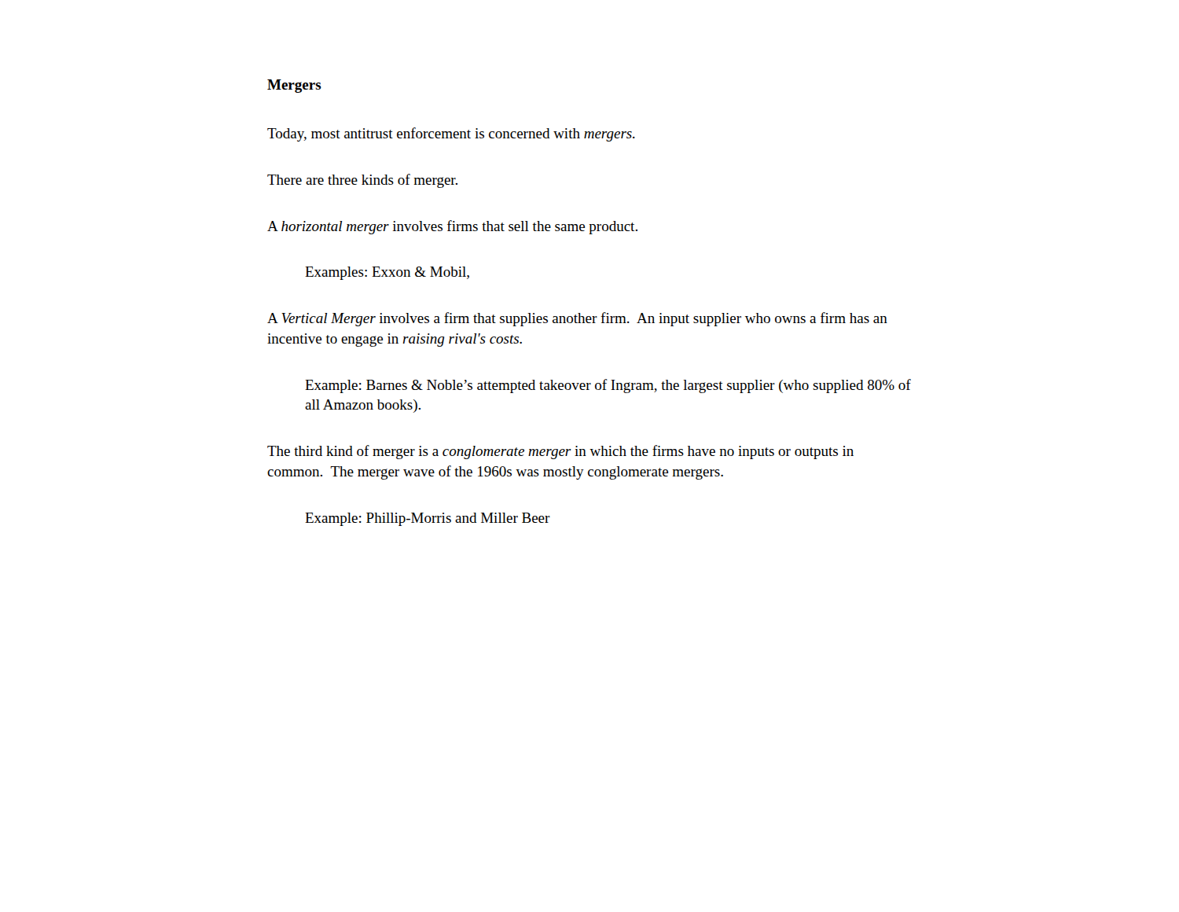Mergers
Today, most antitrust enforcement is concerned with mergers.
There are three kinds of merger.
A horizontal merger involves firms that sell the same product.
Examples: Exxon & Mobil,
A Vertical Merger involves a firm that supplies another firm. An input supplier who owns a firm has an incentive to engage in raising rival's costs.
Example: Barnes & Noble’s attempted takeover of Ingram, the largest supplier (who supplied 80% of all Amazon books).
The third kind of merger is a conglomerate merger in which the firms have no inputs or outputs in common. The merger wave of the 1960s was mostly conglomerate mergers.
Example: Phillip-Morris and Miller Beer